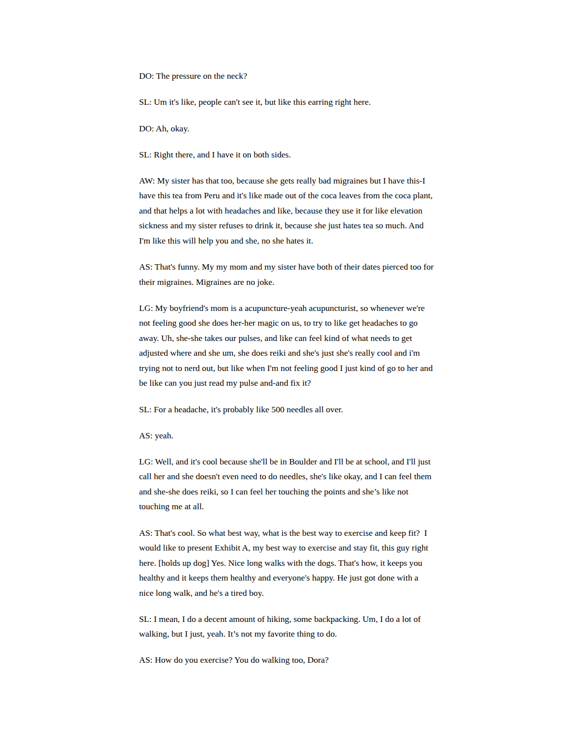DO: The pressure on the neck?
SL: Um it's like, people can't see it, but like this earring right here.
DO: Ah, okay.
SL: Right there, and I have it on both sides.
AW: My sister has that too, because she gets really bad migraines but I have this-I have this tea from Peru and it's like made out of the coca leaves from the coca plant, and that helps a lot with headaches and like, because they use it for like elevation sickness and my sister refuses to drink it, because she just hates tea so much. And I'm like this will help you and she, no she hates it.
AS: That's funny. My my mom and my sister have both of their dates pierced too for their migraines. Migraines are no joke.
LG: My boyfriend's mom is a acupuncture-yeah acupuncturist, so whenever we're not feeling good she does her-her magic on us, to try to like get headaches to go away. Uh, she-she takes our pulses, and like can feel kind of what needs to get adjusted where and she um, she does reiki and she's just she's really cool and i'm trying not to nerd out, but like when I'm not feeling good I just kind of go to her and be like can you just read my pulse and-and fix it?
SL: For a headache, it's probably like 500 needles all over.
AS: yeah.
LG: Well, and it's cool because she'll be in Boulder and I'll be at school, and I'll just call her and she doesn't even need to do needles, she's like okay, and I can feel them and she-she does reiki, so I can feel her touching the points and she’s like not touching me at all.
AS: That's cool. So what best way, what is the best way to exercise and keep fit? I would like to present Exhibit A, my best way to exercise and stay fit, this guy right here. [holds up dog] Yes. Nice long walks with the dogs. That's how, it keeps you healthy and it keeps them healthy and everyone's happy. He just got done with a nice long walk, and he's a tired boy.
SL: I mean, I do a decent amount of hiking, some backpacking. Um, I do a lot of walking, but I just, yeah. It’s not my favorite thing to do.
AS: How do you exercise? You do walking too, Dora?